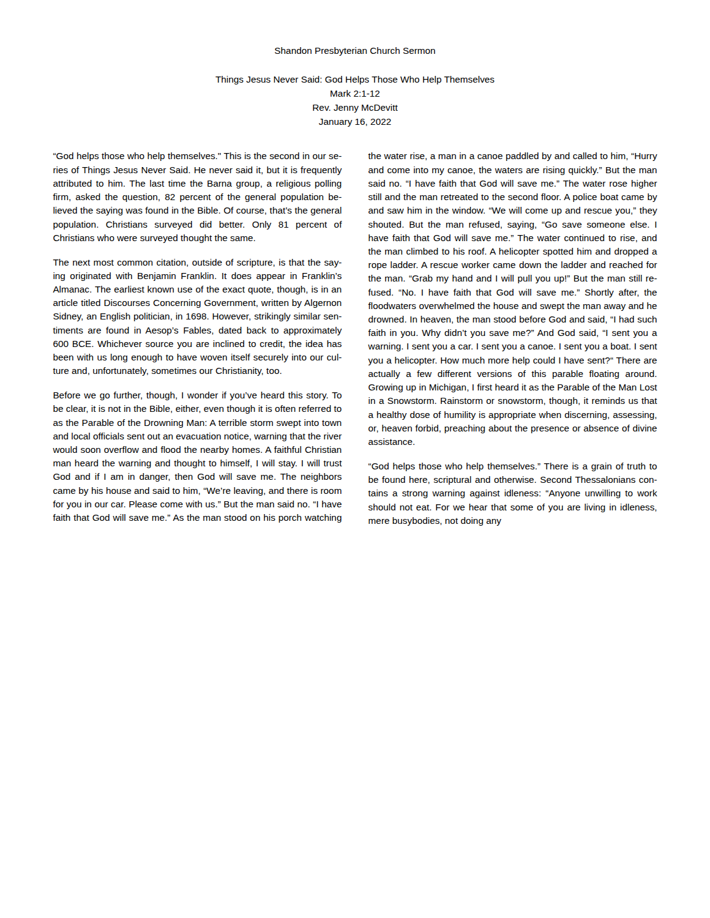Shandon Presbyterian Church Sermon
Things Jesus Never Said: God Helps Those Who Help Themselves
Mark 2:1-12
Rev. Jenny McDevitt
January 16, 2022
“God helps those who help themselves." This is the second in our series of Things Jesus Never Said. He never said it, but it is frequently attributed to him. The last time the Barna group, a religious polling firm, asked the question, 82 percent of the general population believed the saying was found in the Bible. Of course, that’s the general population. Christians surveyed did better. Only 81 percent of Christians who were surveyed thought the same.
The next most common citation, outside of scripture, is that the saying originated with Benjamin Franklin. It does appear in Franklin’s Almanac. The earliest known use of the exact quote, though, is in an article titled Discourses Concerning Government, written by Algernon Sidney, an English politician, in 1698. However, strikingly similar sentiments are found in Aesop’s Fables, dated back to approximately 600 BCE. Whichever source you are inclined to credit, the idea has been with us long enough to have woven itself securely into our culture and, unfortunately, sometimes our Christianity, too.
Before we go further, though, I wonder if you’ve heard this story. To be clear, it is not in the Bible, either, even though it is often referred to as the Parable of the Drowning Man: A terrible storm swept into town and local officials sent out an evacuation notice, warning that the river would soon overflow and flood the nearby homes. A faithful Christian man heard the warning and thought to himself, I will stay. I will trust God and if I am in danger, then God will save me. The neighbors came by his house and said to him, “We’re leaving, and there is room for you in our car. Please come with us.” But the man said no. “I have faith that God will save me.” As the man stood on his porch watching the water rise, a man in a canoe paddled by and called to him, “Hurry and come into my canoe, the waters are rising quickly.” But the man said no. “I have faith that God will save me.” The water rose higher still and the man retreated to the second floor. A police boat came by and saw him in the window. “We will come up and rescue you,” they shouted. But the man refused, saying, “Go save someone else. I have faith that God will save me.” The water continued to rise, and the man climbed to his roof. A helicopter spotted him and dropped a rope ladder. A rescue worker came down the ladder and reached for the man. “Grab my hand and I will pull you up!” But the man still refused. “No. I have faith that God will save me.” Shortly after, the floodwaters overwhelmed the house and swept the man away and he drowned. In heaven, the man stood before God and said, “I had such faith in you. Why didn’t you save me?” And God said, “I sent you a warning. I sent you a car. I sent you a canoe. I sent you a boat. I sent you a helicopter. How much more help could I have sent?“ There are actually a few different versions of this parable floating around. Growing up in Michigan, I first heard it as the Parable of the Man Lost in a Snowstorm. Rainstorm or snowstorm, though, it reminds us that a healthy dose of humility is appropriate when discerning, assessing, or, heaven forbid, preaching about the presence or absence of divine assistance.
“God helps those who help themselves.” There is a grain of truth to be found here, scriptural and otherwise. Second Thessalonians contains a strong warning against idleness: “Anyone unwilling to work should not eat. For we hear that some of you are living in idleness, mere busybodies, not doing any